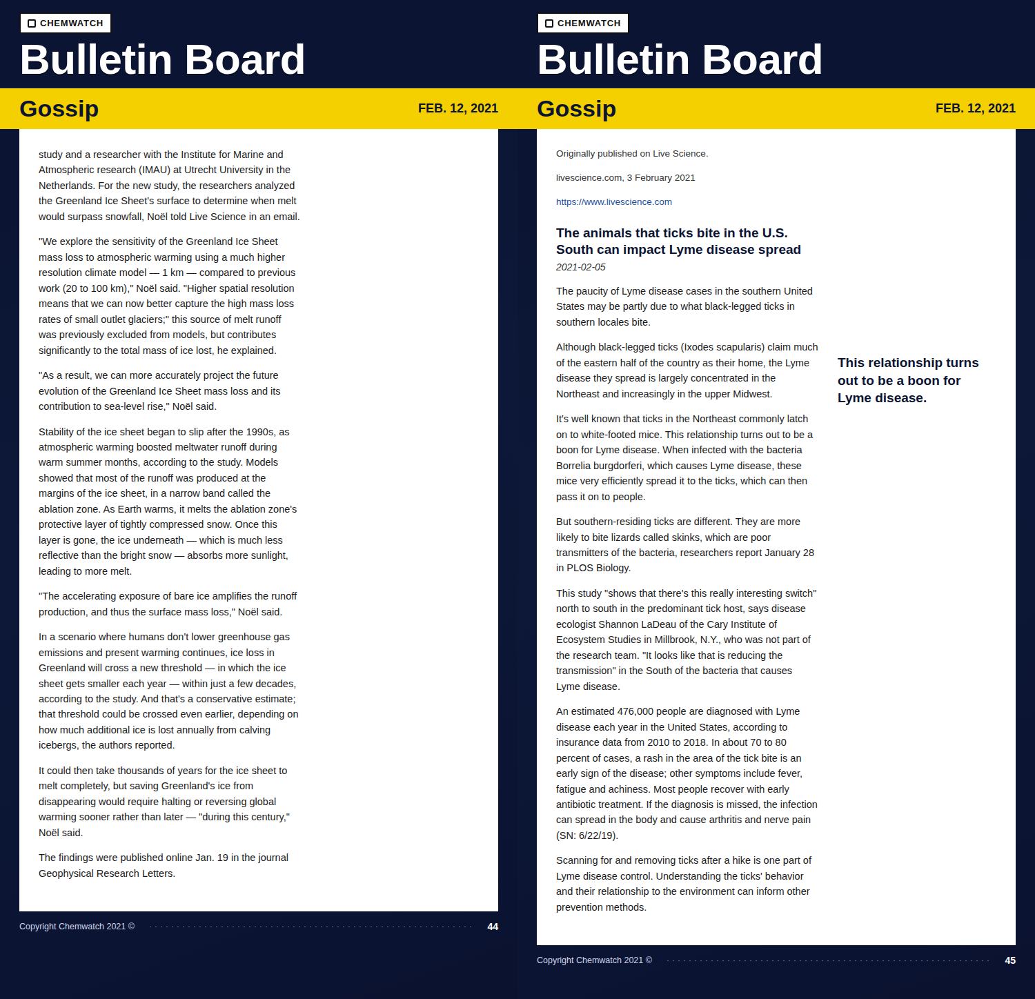Chemwatch
Bulletin Board
Gossip
FEB. 12, 2021
study and a researcher with the Institute for Marine and Atmospheric research (IMAU) at Utrecht University in the Netherlands. For the new study, the researchers analyzed the Greenland Ice Sheet's surface to determine when melt would surpass snowfall, Noël told Live Science in an email.
"We explore the sensitivity of the Greenland Ice Sheet mass loss to atmospheric warming using a much higher resolution climate model — 1 km — compared to previous work (20 to 100 km)," Noël said. "Higher spatial resolution means that we can now better capture the high mass loss rates of small outlet glaciers;" this source of melt runoff was previously excluded from models, but contributes significantly to the total mass of ice lost, he explained.
"As a result, we can more accurately project the future evolution of the Greenland Ice Sheet mass loss and its contribution to sea-level rise," Noël said.
Stability of the ice sheet began to slip after the 1990s, as atmospheric warming boosted meltwater runoff during warm summer months, according to the study. Models showed that most of the runoff was produced at the margins of the ice sheet, in a narrow band called the ablation zone. As Earth warms, it melts the ablation zone's protective layer of tightly compressed snow. Once this layer is gone, the ice underneath — which is much less reflective than the bright snow — absorbs more sunlight, leading to more melt.
"The accelerating exposure of bare ice amplifies the runoff production, and thus the surface mass loss," Noël said.
In a scenario where humans don't lower greenhouse gas emissions and present warming continues, ice loss in Greenland will cross a new threshold — in which the ice sheet gets smaller each year — within just a few decades, according to the study. And that's a conservative estimate; that threshold could be crossed even earlier, depending on how much additional ice is lost annually from calving icebergs, the authors reported.
It could then take thousands of years for the ice sheet to melt completely, but saving Greenland's ice from disappearing would require halting or reversing global warming sooner rather than later — "during this century," Noël said.
The findings were published online Jan. 19 in the journal Geophysical Research Letters.
Copyright Chemwatch 2021 ©
44
Chemwatch
Bulletin Board
Gossip
FEB. 12, 2021
Originally published on Live Science.
livescience.com, 3 February 2021
https://www.livescience.com
The animals that ticks bite in the U.S. South can impact Lyme disease spread
2021-02-05
The paucity of Lyme disease cases in the southern United States may be partly due to what black-legged ticks in southern locales bite.
Although black-legged ticks (Ixodes scapularis) claim much of the eastern half of the country as their home, the Lyme disease they spread is largely concentrated in the Northeast and increasingly in the upper Midwest.
It's well known that ticks in the Northeast commonly latch on to white-footed mice. This relationship turns out to be a boon for Lyme disease. When infected with the bacteria Borrelia burgdorferi, which causes Lyme disease, these mice very efficiently spread it to the ticks, which can then pass it on to people.
But southern-residing ticks are different. They are more likely to bite lizards called skinks, which are poor transmitters of the bacteria, researchers report January 28 in PLOS Biology.
This study "shows that there's this really interesting switch" north to south in the predominant tick host, says disease ecologist Shannon LaDeau of the Cary Institute of Ecosystem Studies in Millbrook, N.Y., who was not part of the research team. "It looks like that is reducing the transmission" in the South of the bacteria that causes Lyme disease.
An estimated 476,000 people are diagnosed with Lyme disease each year in the United States, according to insurance data from 2010 to 2018. In about 70 to 80 percent of cases, a rash in the area of the tick bite is an early sign of the disease; other symptoms include fever, fatigue and achiness. Most people recover with early antibiotic treatment. If the diagnosis is missed, the infection can spread in the body and cause arthritis and nerve pain (SN: 6/22/19).
Scanning for and removing ticks after a hike is one part of Lyme disease control. Understanding the ticks' behavior and their relationship to the environment can inform other prevention methods.
This relationship turns out to be a boon for Lyme disease.
Copyright Chemwatch 2021 ©
45